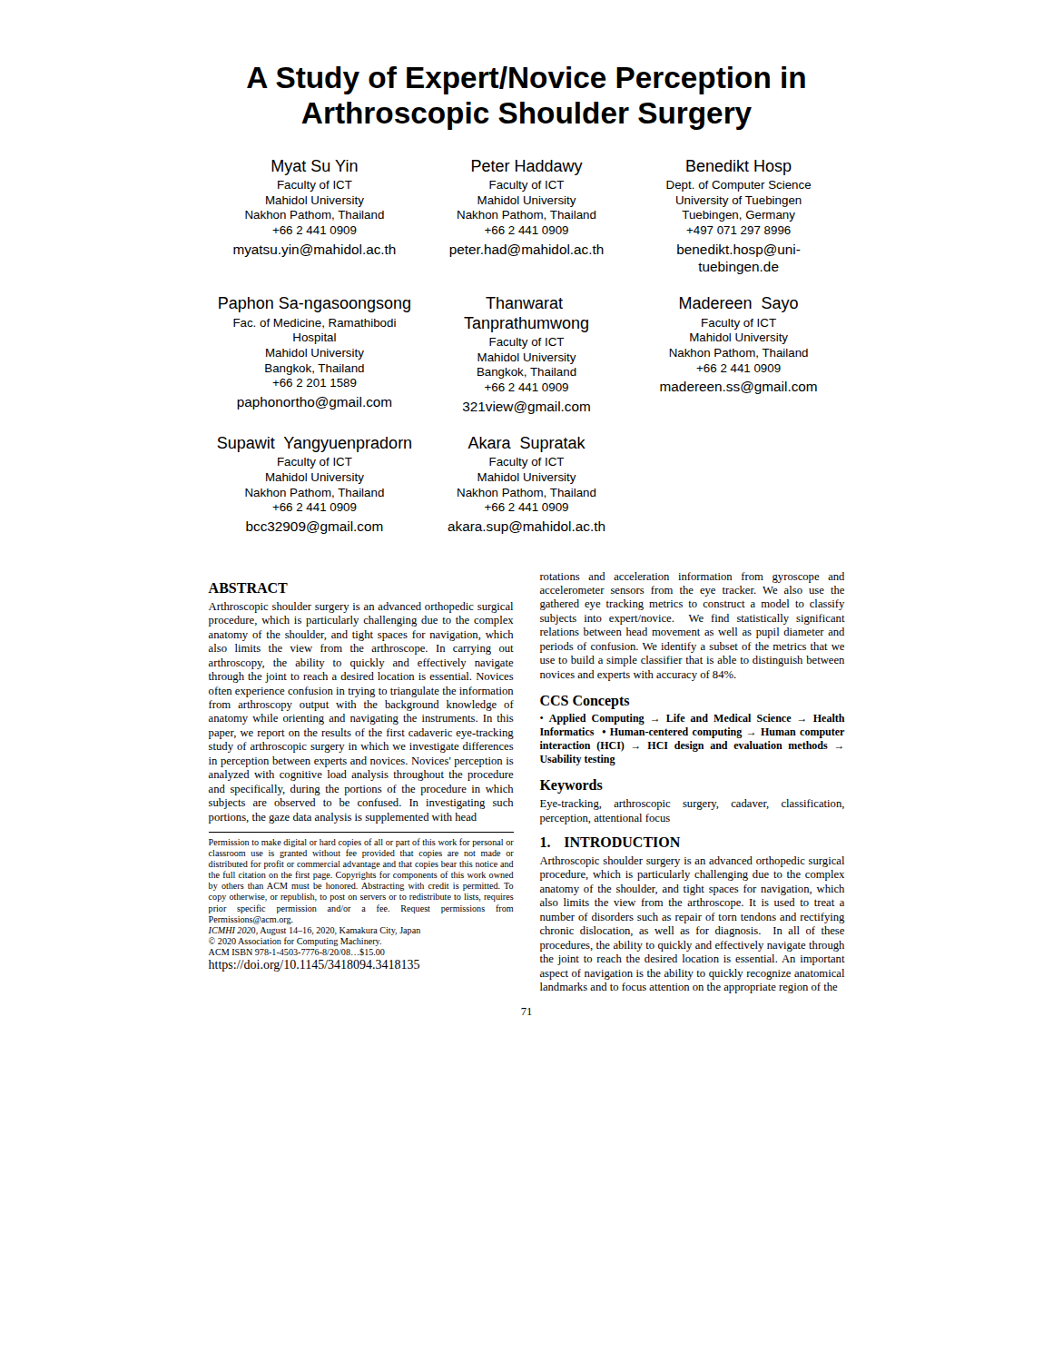A Study of Expert/Novice Perception in Arthroscopic Shoulder Surgery
| Myat Su Yin Faculty of ICT Mahidol University Nakhon Pathom, Thailand +66 2 441 0909 myatsu.yin@mahidol.ac.th | Peter Haddawy Faculty of ICT Mahidol University Nakhon Pathom, Thailand +66 2 441 0909 peter.had@mahidol.ac.th | Benedikt Hosp Dept. of Computer Science University of Tuebingen Tuebingen, Germany +497 071 297 8996 benedikt.hosp@uni-tuebingen.de |
| Paphon Sa-ngasoongsong Fac. of Medicine, Ramathibodi Hospital Mahidol University Bangkok, Thailand +66 2 201 1589 paphonortho@gmail.com | Thanwarat Tanprathumwong Faculty of ICT Mahidol University Bangkok, Thailand +66 2 441 0909 321view@gmail.com | Madereen Sayo Faculty of ICT Mahidol University Nakhon Pathom, Thailand +66 2 441 0909 madereen.ss@gmail.com |
| Supawit Yangyuenpradorn Faculty of ICT Mahidol University Nakhon Pathom, Thailand +66 2 441 0909 bcc32909@gmail.com | Akara Supratak Faculty of ICT Mahidol University Nakhon Pathom, Thailand +66 2 441 0909 akara.sup@mahidol.ac.th | |
ABSTRACT
Arthroscopic shoulder surgery is an advanced orthopedic surgical procedure, which is particularly challenging due to the complex anatomy of the shoulder, and tight spaces for navigation, which also limits the view from the arthroscope. In carrying out arthroscopy, the ability to quickly and effectively navigate through the joint to reach a desired location is essential. Novices often experience confusion in trying to triangulate the information from arthroscopy output with the background knowledge of anatomy while orienting and navigating the instruments. In this paper, we report on the results of the first cadaveric eye-tracking study of arthroscopic surgery in which we investigate differences in perception between experts and novices. Novices' perception is analyzed with cognitive load analysis throughout the procedure and specifically, during the portions of the procedure in which subjects are observed to be confused. In investigating such portions, the gaze data analysis is supplemented with head
Permission to make digital or hard copies of all or part of this work for personal or classroom use is granted without fee provided that copies are not made or distributed for profit or commercial advantage and that copies bear this notice and the full citation on the first page. Copyrights for components of this work owned by others than ACM must be honored. Abstracting with credit is permitted. To copy otherwise, or republish, to post on servers or to redistribute to lists, requires prior specific permission and/or a fee. Request permissions from Permissions@acm.org.
ICMHI 2020, August 14–16, 2020, Kamakura City, Japan
© 2020 Association for Computing Machinery.
ACM ISBN 978-1-4503-7776-8/20/08…$15.00
https://doi.org/10.1145/3418094.3418135
rotations and acceleration information from gyroscope and accelerometer sensors from the eye tracker. We also use the gathered eye tracking metrics to construct a model to classify subjects into expert/novice. We find statistically significant relations between head movement as well as pupil diameter and periods of confusion. We identify a subset of the metrics that we use to build a simple classifier that is able to distinguish between novices and experts with accuracy of 84%.
CCS Concepts
• Applied Computing → Life and Medical Science → Health Informatics • Human-centered computing → Human computer interaction (HCI) → HCI design and evaluation methods → Usability testing
Keywords
Eye-tracking, arthroscopic surgery, cadaver, classification, perception, attentional focus
1. INTRODUCTION
Arthroscopic shoulder surgery is an advanced orthopedic surgical procedure, which is particularly challenging due to the complex anatomy of the shoulder, and tight spaces for navigation, which also limits the view from the arthroscope. It is used to treat a number of disorders such as repair of torn tendons and rectifying chronic dislocation, as well as for diagnosis. In all of these procedures, the ability to quickly and effectively navigate through the joint to reach the desired location is essential. An important aspect of navigation is the ability to quickly recognize anatomical landmarks and to focus attention on the appropriate region of the
71